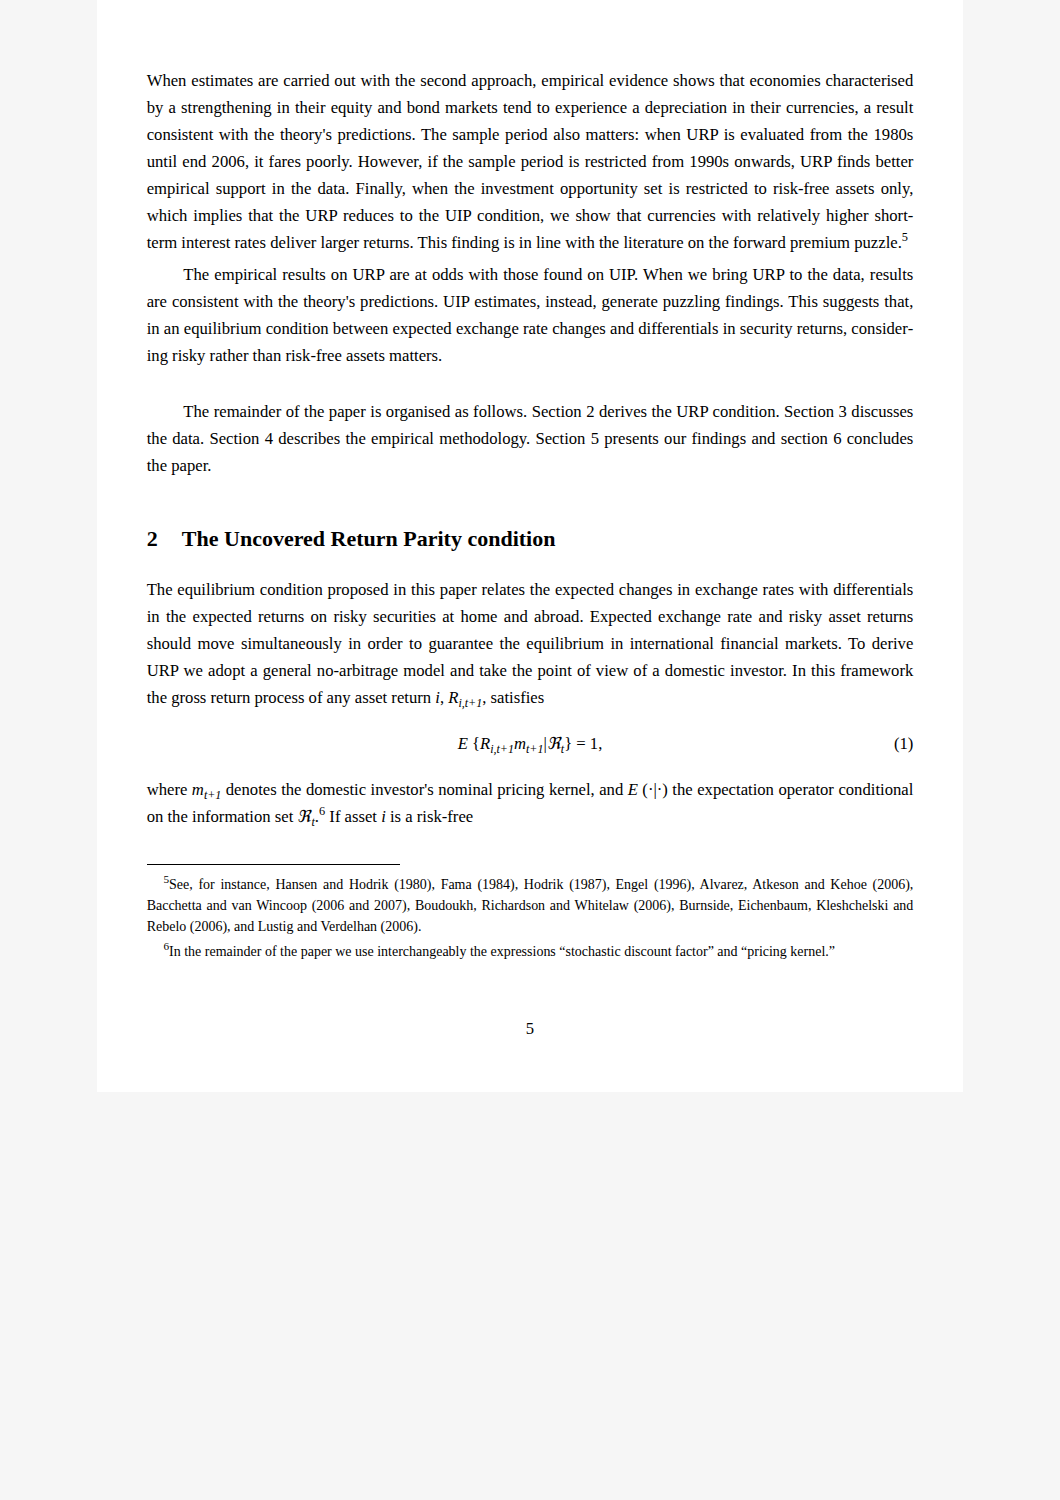When estimates are carried out with the second approach, empirical evidence shows that economies characterised by a strengthening in their equity and bond markets tend to experience a depreciation in their currencies, a result consistent with the theory's predictions. The sample period also matters: when URP is evaluated from the 1980s until end 2006, it fares poorly. However, if the sample period is restricted from 1990s onwards, URP finds better empirical support in the data. Finally, when the investment opportunity set is restricted to risk-free assets only, which implies that the URP reduces to the UIP condition, we show that currencies with relatively higher short-term interest rates deliver larger returns. This finding is in line with the literature on the forward premium puzzle.5
The empirical results on URP are at odds with those found on UIP. When we bring URP to the data, results are consistent with the theory's predictions. UIP estimates, instead, generate puzzling findings. This suggests that, in an equilibrium condition between expected exchange rate changes and differentials in security returns, considering risky rather than risk-free assets matters.
The remainder of the paper is organised as follows. Section 2 derives the URP condition. Section 3 discusses the data. Section 4 describes the empirical methodology. Section 5 presents our findings and section 6 concludes the paper.
2 The Uncovered Return Parity condition
The equilibrium condition proposed in this paper relates the expected changes in exchange rates with differentials in the expected returns on risky securities at home and abroad. Expected exchange rate and risky asset returns should move simultaneously in order to guarantee the equilibrium in international financial markets. To derive URP we adopt a general no-arbitrage model and take the point of view of a domestic investor. In this framework the gross return process of any asset return i, Ri,t+1, satisfies
E {Ri,t+1mt+1|ℜt} = 1, (1)
where mt+1 denotes the domestic investor's nominal pricing kernel, and E (·|·) the expectation operator conditional on the information set ℜt.6 If asset i is a risk-free
5See, for instance, Hansen and Hodrik (1980), Fama (1984), Hodrik (1987), Engel (1996), Alvarez, Atkeson and Kehoe (2006), Bacchetta and van Wincoop (2006 and 2007), Boudoukh, Richardson and Whitelaw (2006), Burnside, Eichenbaum, Kleshchelski and Rebelo (2006), and Lustig and Verdelhan (2006).
6In the remainder of the paper we use interchangeably the expressions “stochastic discount factor” and “pricing kernel.”
5